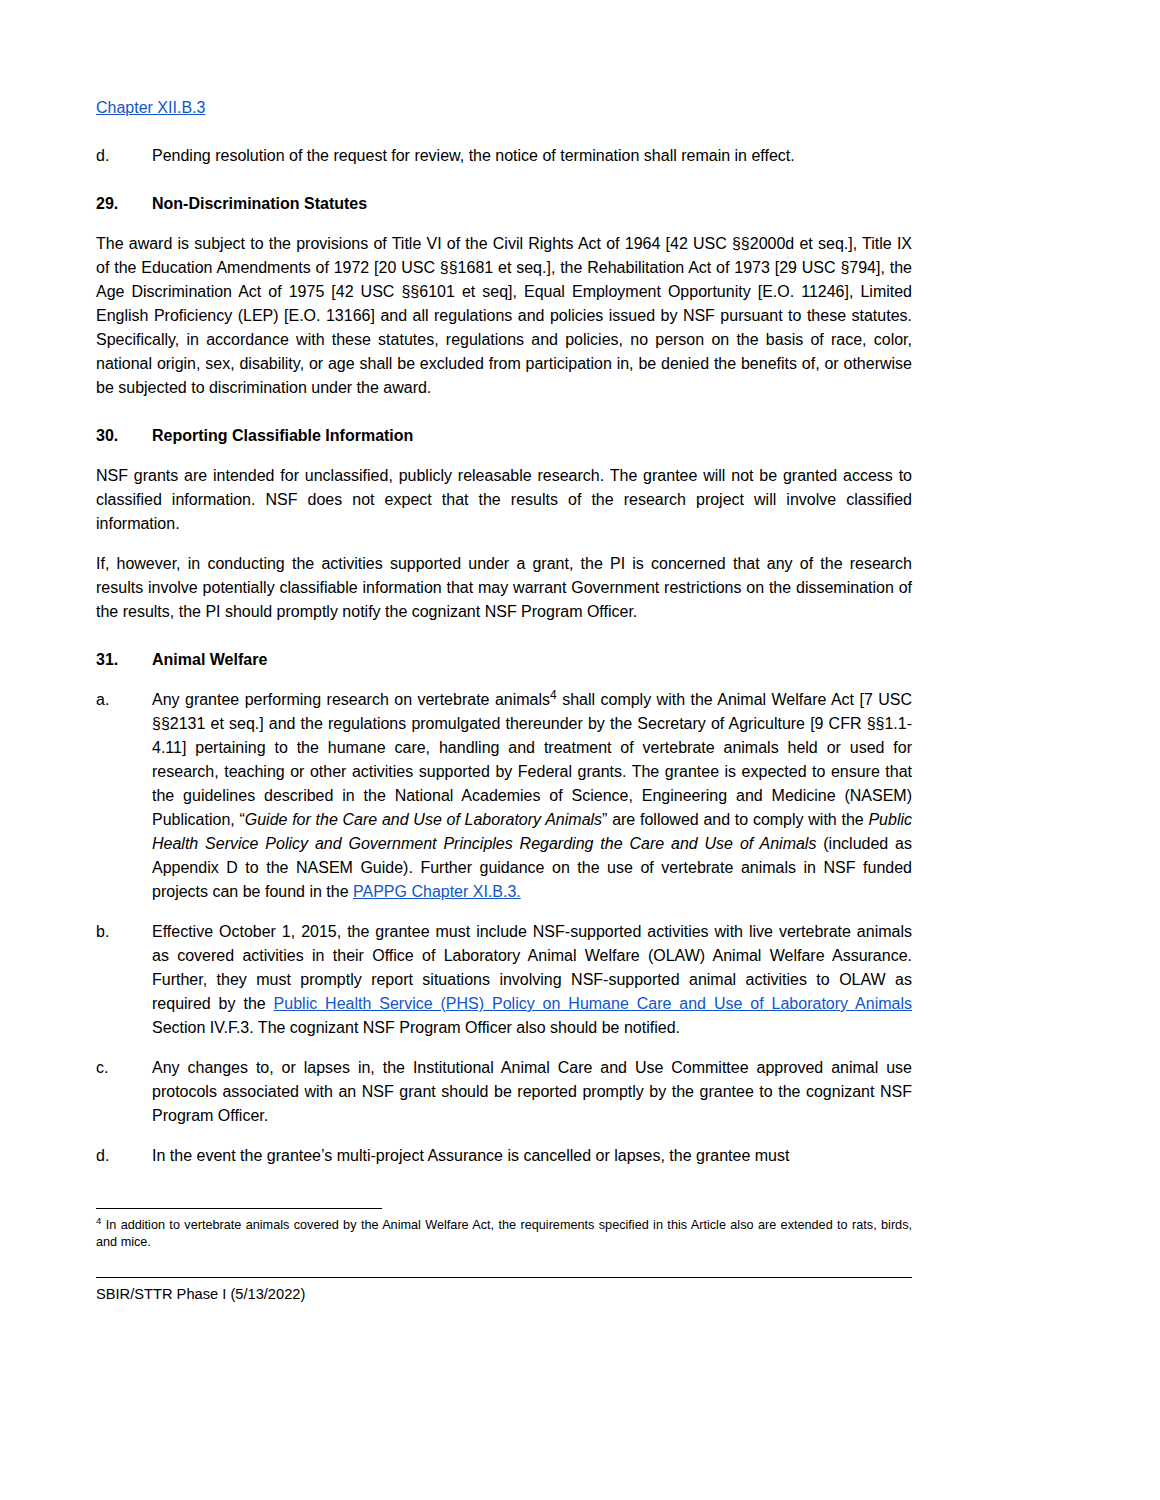Chapter XII.B.3
d.
Pending resolution of the request for review, the notice of termination shall remain in effect.
29. Non-Discrimination Statutes
The award is subject to the provisions of Title VI of the Civil Rights Act of 1964 [42 USC §§2000d et seq.], Title IX of the Education Amendments of 1972 [20 USC §§1681 et seq.], the Rehabilitation Act of 1973 [29 USC §794], the Age Discrimination Act of 1975 [42 USC §§6101 et seq], Equal Employment Opportunity [E.O. 11246], Limited English Proficiency (LEP) [E.O. 13166] and all regulations and policies issued by NSF pursuant to these statutes. Specifically, in accordance with these statutes, regulations and policies, no person on the basis of race, color, national origin, sex, disability, or age shall be excluded from participation in, be denied the benefits of, or otherwise be subjected to discrimination under the award.
30. Reporting Classifiable Information
NSF grants are intended for unclassified, publicly releasable research. The grantee will not be granted access to classified information. NSF does not expect that the results of the research project will involve classified information.
If, however, in conducting the activities supported under a grant, the PI is concerned that any of the research results involve potentially classifiable information that may warrant Government restrictions on the dissemination of the results, the PI should promptly notify the cognizant NSF Program Officer.
31. Animal Welfare
a.
Any grantee performing research on vertebrate animals4 shall comply with the Animal Welfare Act [7 USC §§2131 et seq.] and the regulations promulgated thereunder by the Secretary of Agriculture [9 CFR §§1.1-4.11] pertaining to the humane care, handling and treatment of vertebrate animals held or used for research, teaching or other activities supported by Federal grants. The grantee is expected to ensure that the guidelines described in the National Academies of Science, Engineering and Medicine (NASEM) Publication, “Guide for the Care and Use of Laboratory Animals” are followed and to comply with the Public Health Service Policy and Government Principles Regarding the Care and Use of Animals (included as Appendix D to the NASEM Guide). Further guidance on the use of vertebrate animals in NSF funded projects can be found in the PAPPG Chapter XI.B.3.
b.
Effective October 1, 2015, the grantee must include NSF-supported activities with live vertebrate animals as covered activities in their Office of Laboratory Animal Welfare (OLAW) Animal Welfare Assurance. Further, they must promptly report situations involving NSF-supported animal activities to OLAW as required by the Public Health Service (PHS) Policy on Humane Care and Use of Laboratory Animals Section IV.F.3. The cognizant NSF Program Officer also should be notified.
c.
Any changes to, or lapses in, the Institutional Animal Care and Use Committee approved animal use protocols associated with an NSF grant should be reported promptly by the grantee to the cognizant NSF Program Officer.
d.
In the event the grantee’s multi-project Assurance is cancelled or lapses, the grantee must
4 In addition to vertebrate animals covered by the Animal Welfare Act, the requirements specified in this Article also are extended to rats, birds, and mice.
SBIR/STTR Phase I (5/13/2022)